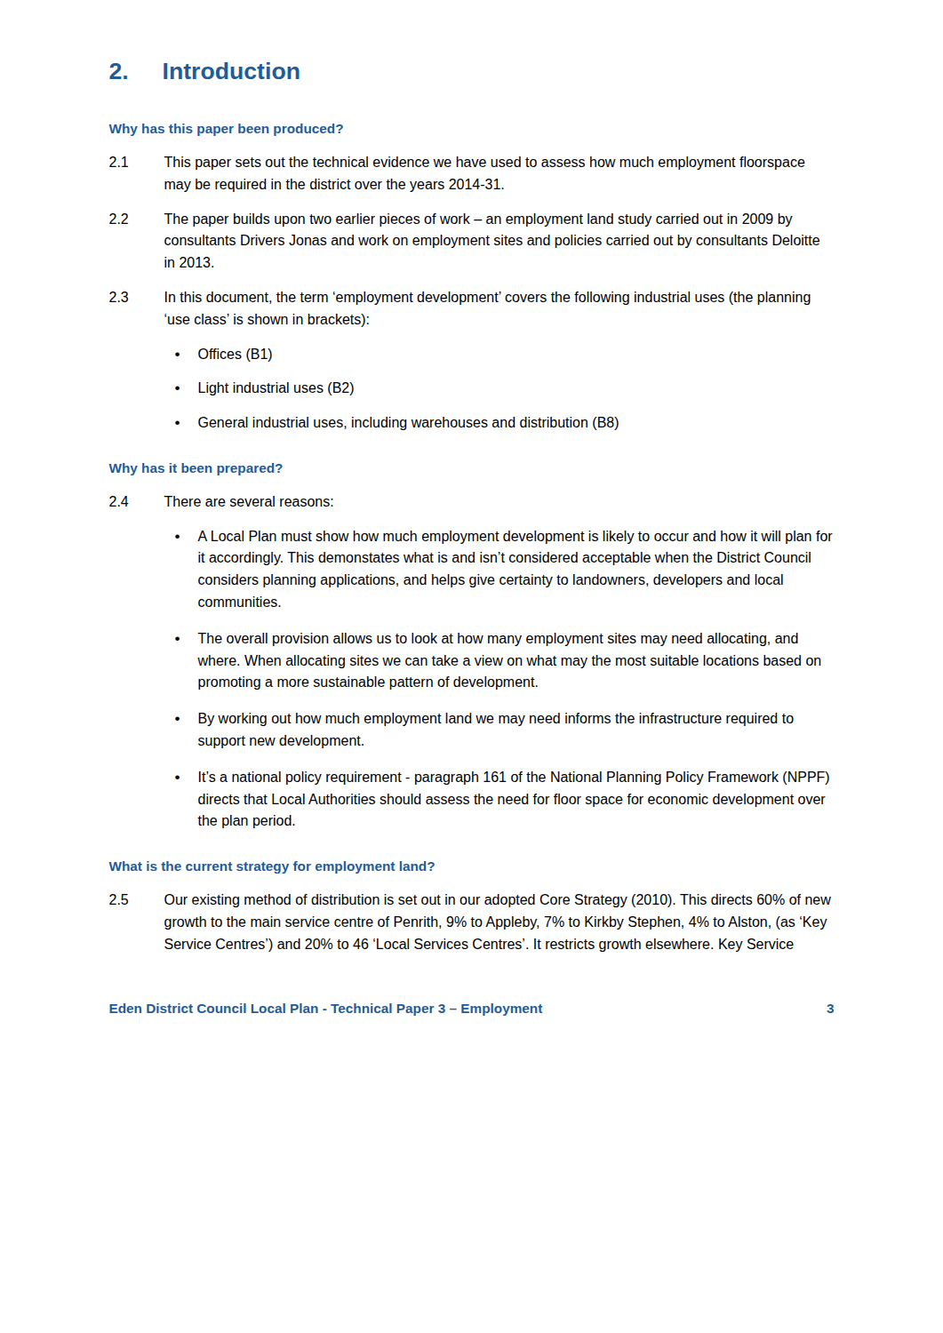2. Introduction
Why has this paper been produced?
2.1
This paper sets out the technical evidence we have used to assess how much employment floorspace may be required in the district over the years 2014-31.
2.2
The paper builds upon two earlier pieces of work – an employment land study carried out in 2009 by consultants Drivers Jonas and work on employment sites and policies carried out by consultants Deloitte in 2013.
2.3
In this document, the term ‘employment development’ covers the following industrial uses (the planning ‘use class’ is shown in brackets):
Offices (B1)
Light industrial uses (B2)
General industrial uses, including warehouses and distribution (B8)
Why has it been prepared?
2.4
There are several reasons:
A Local Plan must show how much employment development is likely to occur and how it will plan for it accordingly. This demonstates what is and isn’t considered acceptable when the District Council considers planning applications, and helps give certainty to landowners, developers and local communities.
The overall provision allows us to look at how many employment sites may need allocating, and where. When allocating sites we can take a view on what may the most suitable locations based on promoting a more sustainable pattern of development.
By working out how much employment land we may need informs the infrastructure required to support new development.
It’s a national policy requirement - paragraph 161 of the National Planning Policy Framework (NPPF) directs that Local Authorities should assess the need for floor space for economic development over the plan period.
What is the current strategy for employment land?
2.5
Our existing method of distribution is set out in our adopted Core Strategy (2010). This directs 60% of new growth to the main service centre of Penrith, 9% to Appleby, 7% to Kirkby Stephen, 4% to Alston, (as ‘Key Service Centres’) and 20% to 46 ‘Local Services Centres’. It restricts growth elsewhere. Key Service
Eden District Council Local Plan - Technical Paper 3 – Employment
3